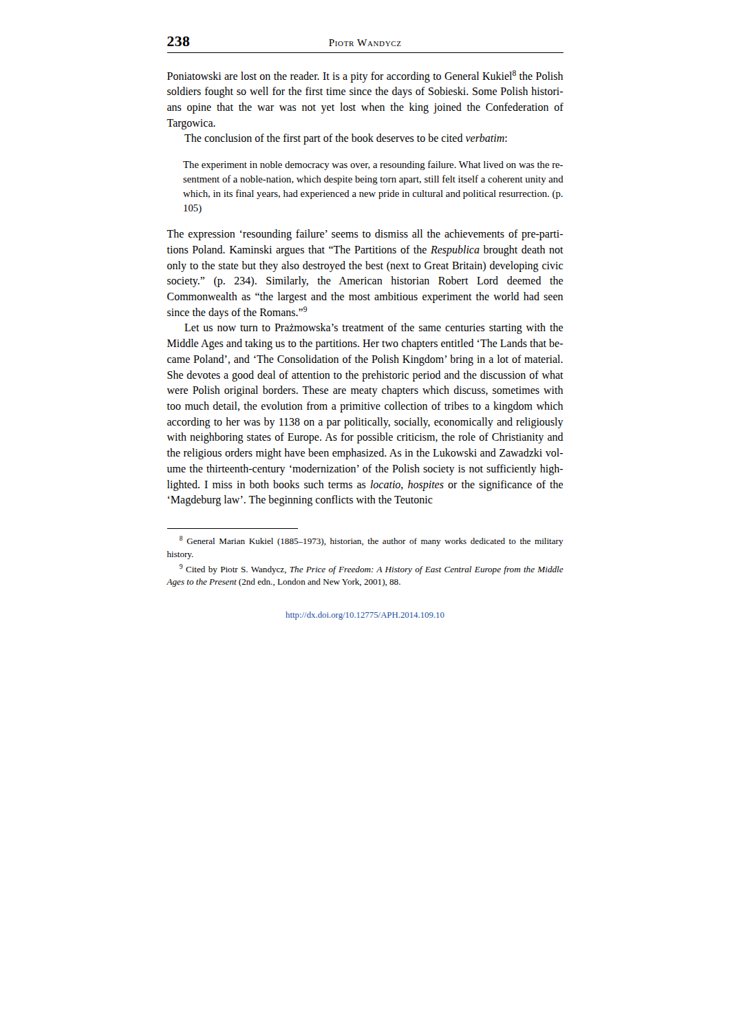238 Piotr Wandycz
Poniatowski are lost on the reader. It is a pity for according to General Kukiel8 the Polish soldiers fought so well for the first time since the days of Sobieski. Some Polish historians opine that the war was not yet lost when the king joined the Confederation of Targowica.
The conclusion of the first part of the book deserves to be cited verbatim:
The experiment in noble democracy was over, a resounding failure. What lived on was the resentment of a noble-nation, which despite being torn apart, still felt itself a coherent unity and which, in its final years, had experienced a new pride in cultural and political resurrection. (p. 105)
The expression ‘resounding failure’ seems to dismiss all the achievements of pre-partitions Poland. Kaminski argues that “The Partitions of the Respublica brought death not only to the state but they also destroyed the best (next to Great Britain) developing civic society.” (p. 234). Similarly, the American historian Robert Lord deemed the Commonwealth as “the largest and the most ambitious experiment the world had seen since the days of the Romans.”9
Let us now turn to Prażmowska’s treatment of the same centuries starting with the Middle Ages and taking us to the partitions. Her two chapters entitled ‘The Lands that became Poland’, and ‘The Consolidation of the Polish Kingdom’ bring in a lot of material. She devotes a good deal of attention to the prehistoric period and the discussion of what were Polish original borders. These are meaty chapters which discuss, sometimes with too much detail, the evolution from a primitive collection of tribes to a kingdom which according to her was by 1138 on a par politically, socially, economically and religiously with neighboring states of Europe. As for possible criticism, the role of Christianity and the religious orders might have been emphasized. As in the Lukowski and Zawadzki volume the thirteenth-century ‘modernization’ of the Polish society is not sufficiently highlighted. I miss in both books such terms as locatio, hospites or the significance of the ‘Magdeburg law’. The beginning conflicts with the Teutonic
8 General Marian Kukiel (1885–1973), historian, the author of many works dedicated to the military history.
9 Cited by Piotr S. Wandycz, The Price of Freedom: A History of East Central Europe from the Middle Ages to the Present (2nd edn., London and New York, 2001), 88.
http://dx.doi.org/10.12775/APH.2014.109.10